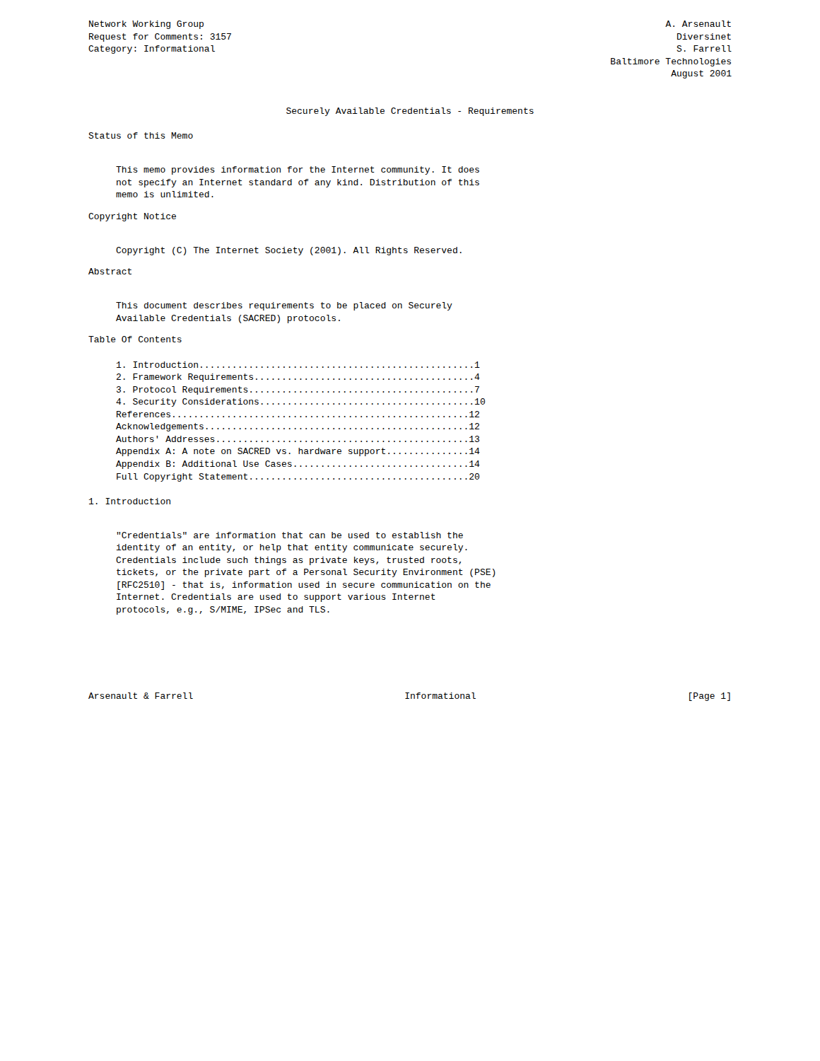Network Working Group A. Arsenault
Request for Comments: 3157 Diversinet
Category: Informational S. Farrell
Baltimore Technologies
August 2001
Securely Available Credentials - Requirements
Status of this Memo
This memo provides information for the Internet community. It does
not specify an Internet standard of any kind. Distribution of this
memo is unlimited.
Copyright Notice
Copyright (C) The Internet Society (2001). All Rights Reserved.
Abstract
This document describes requirements to be placed on Securely
Available Credentials (SACRED) protocols.
Table Of Contents
1. Introduction..................................................1
2. Framework Requirements........................................4
3. Protocol Requirements.........................................7
4. Security Considerations.......................................10
References......................................................12
Acknowledgements................................................12
Authors' Addresses..............................................13
Appendix A: A note on SACRED vs. hardware support...............14
Appendix B: Additional Use Cases................................14
Full Copyright Statement........................................20
1. Introduction
"Credentials" are information that can be used to establish the
identity of an entity, or help that entity communicate securely.
Credentials include such things as private keys, trusted roots,
tickets, or the private part of a Personal Security Environment (PSE)
[RFC2510] - that is, information used in secure communication on the
Internet. Credentials are used to support various Internet
protocols, e.g., S/MIME, IPSec and TLS.
Arsenault & Farrell Informational [Page 1]